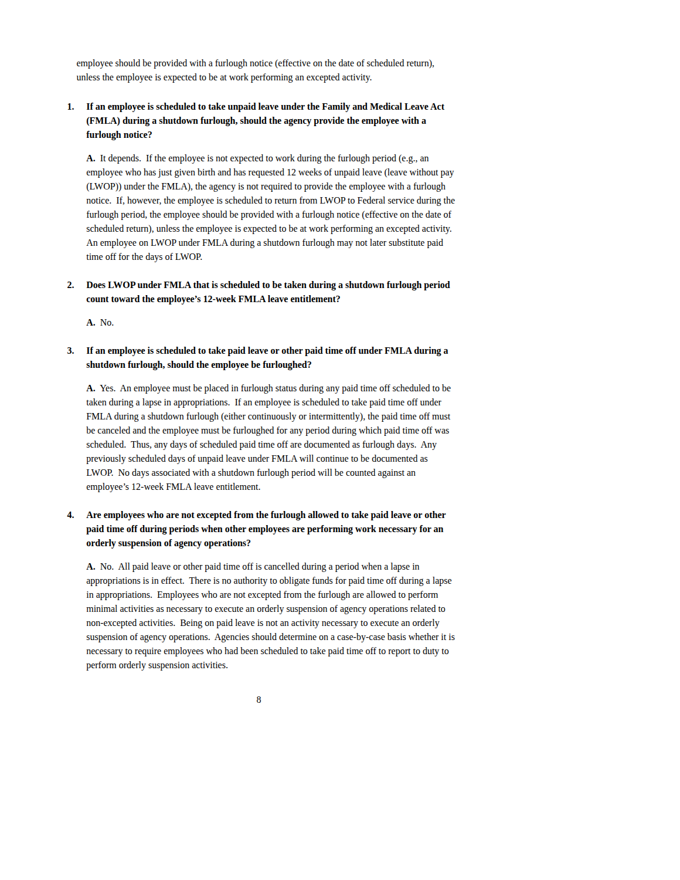employee should be provided with a furlough notice (effective on the date of scheduled return), unless the employee is expected to be at work performing an excepted activity.
If an employee is scheduled to take unpaid leave under the Family and Medical Leave Act (FMLA) during a shutdown furlough, should the agency provide the employee with a furlough notice?
A. It depends. If the employee is not expected to work during the furlough period (e.g., an employee who has just given birth and has requested 12 weeks of unpaid leave (leave without pay (LWOP)) under the FMLA), the agency is not required to provide the employee with a furlough notice. If, however, the employee is scheduled to return from LWOP to Federal service during the furlough period, the employee should be provided with a furlough notice (effective on the date of scheduled return), unless the employee is expected to be at work performing an excepted activity. An employee on LWOP under FMLA during a shutdown furlough may not later substitute paid time off for the days of LWOP.
Does LWOP under FMLA that is scheduled to be taken during a shutdown furlough period count toward the employee’s 12-week FMLA leave entitlement?
A. No.
If an employee is scheduled to take paid leave or other paid time off under FMLA during a shutdown furlough, should the employee be furloughed?
A. Yes. An employee must be placed in furlough status during any paid time off scheduled to be taken during a lapse in appropriations. If an employee is scheduled to take paid time off under FMLA during a shutdown furlough (either continuously or intermittently), the paid time off must be canceled and the employee must be furloughed for any period during which paid time off was scheduled. Thus, any days of scheduled paid time off are documented as furlough days. Any previously scheduled days of unpaid leave under FMLA will continue to be documented as LWOP. No days associated with a shutdown furlough period will be counted against an employee’s 12-week FMLA leave entitlement.
Are employees who are not excepted from the furlough allowed to take paid leave or other paid time off during periods when other employees are performing work necessary for an orderly suspension of agency operations?
A. No. All paid leave or other paid time off is cancelled during a period when a lapse in appropriations is in effect. There is no authority to obligate funds for paid time off during a lapse in appropriations. Employees who are not excepted from the furlough are allowed to perform minimal activities as necessary to execute an orderly suspension of agency operations related to non-excepted activities. Being on paid leave is not an activity necessary to execute an orderly suspension of agency operations. Agencies should determine on a case-by-case basis whether it is necessary to require employees who had been scheduled to take paid time off to report to duty to perform orderly suspension activities.
8